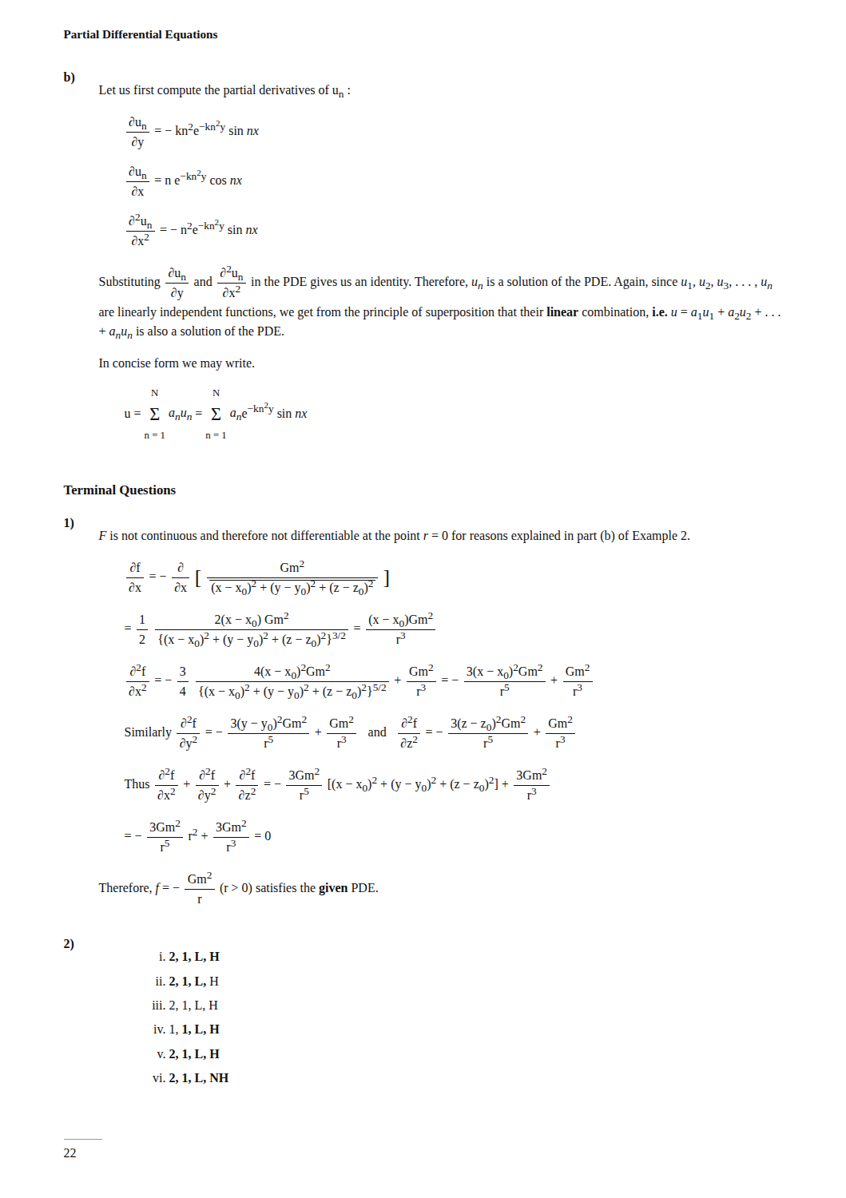Partial Differential Equations
b)
Let us first compute the partial derivatives of un :
∂un∂y = − kn2e−kn2y sin nx
∂un∂x = n e−kn2y cos nx
∂2un∂x2 = − n2e−kn2y sin nx
Substituting ∂un∂y and ∂2un∂x2 in the PDE gives us an identity. Therefore, un is a solution of the PDE. Again, since u1, u2, u3, . . . , un are linearly independent functions, we get from the principle of superposition that their linear combination, i.e. u = a1u1 + a2u2 + . . . + anun is also a solution of the PDE.
In concise form we may write.
u = N Σ n = 1 anun = N Σ n = 1 ane−kn2y sin nx
Terminal Questions
1)
F is not continuous and therefore not differentiable at the point r = 0 for reasons explained in part (b) of Example 2.
∂f∂x = − ∂∂x [ Gm2 (x − x0)2 + (y − y0)2 + (z − z0)2 ]
= 12 2(x − x0) Gm2 {(x − x0)2 + (y − y0)2 + (z − z0)2}3/2 = (x − x0)Gm2 r3
∂2f∂x2 = − 34 4(x − x0)2Gm2 {(x − x0)2 + (y − y0)2 + (z − z0)2}5/2 + Gm2 r3 = − 3(x − x0)2Gm2 r5 + Gm2 r3
Similarly ∂2f∂y2 = − 3(y − y0)2Gm2 r5 + Gm2 r3 and ∂2f∂z2 = − 3(z − z0)2Gm2 r5 + Gm2 r3
Thus ∂2f∂x2 + ∂2f∂y2 + ∂2f∂z2 = − 3Gm2 r5 [(x − x0)2 + (y − y0)2 + (z − z0)2] + 3Gm2 r3
= − 3Gm2 r5 r2 + 3Gm2 r3 = 0
Therefore, f = − Gm2 r (r > 0) satisfies the given PDE.
2)
2, 1, L, H
2, 1, L, H
2, 1, L, H
1, 1, L, H
2, 1, L, H
2, 1, L, NH
22